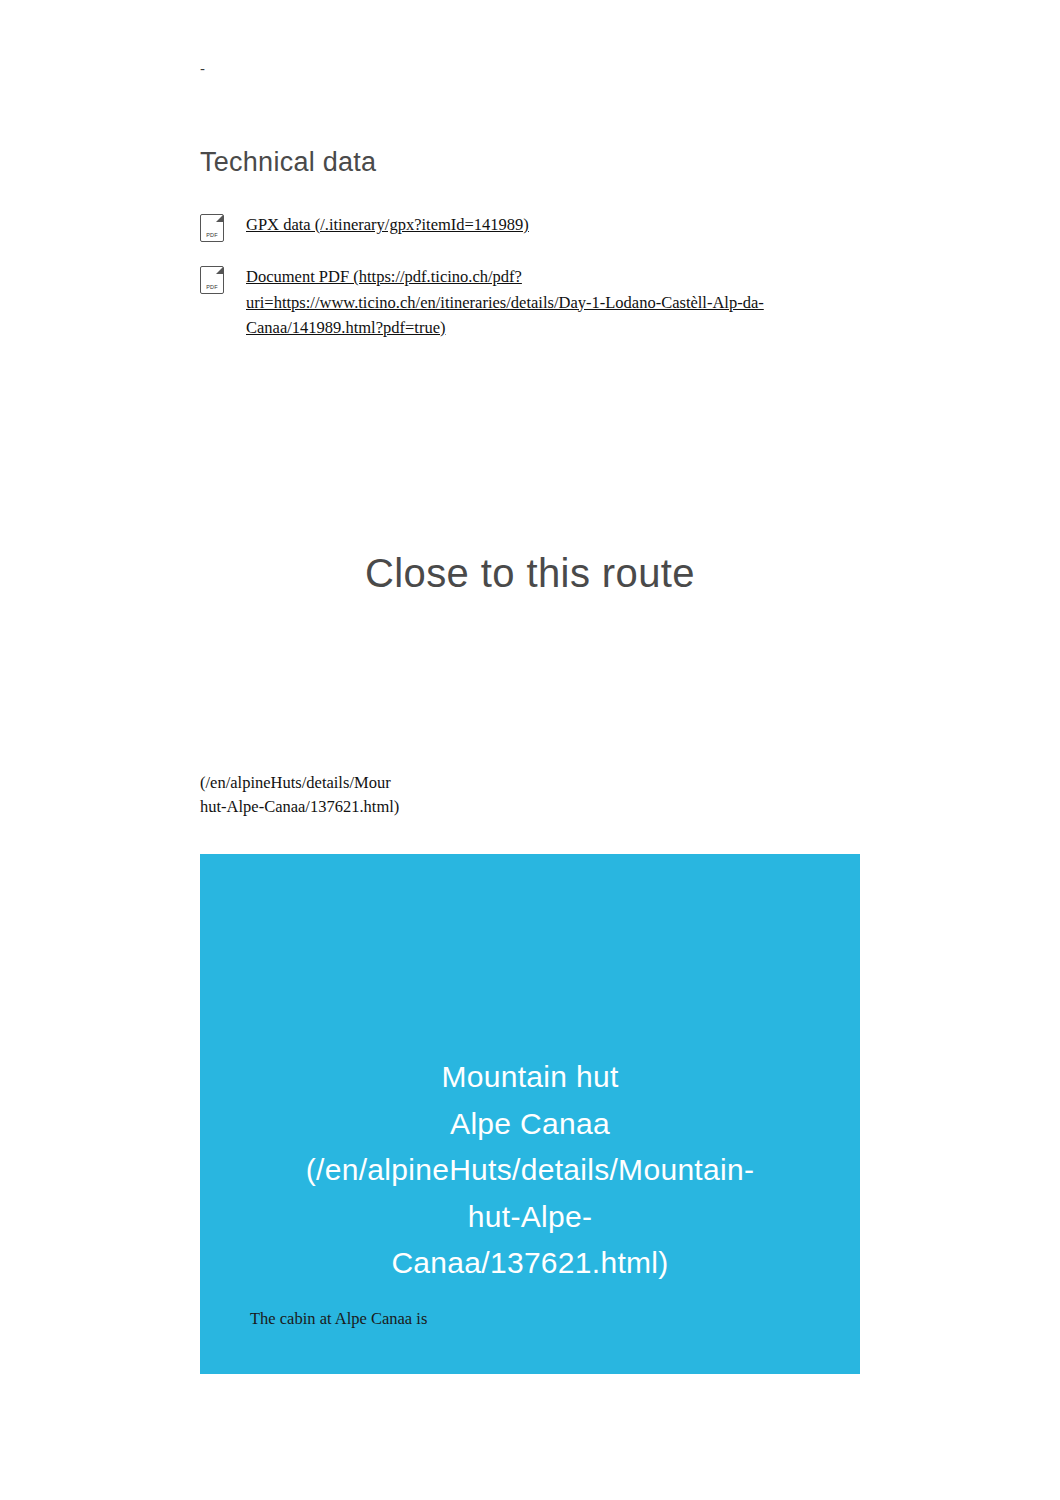-
Technical data
GPX data (/.itinerary/gpx?itemId=141989)
Document PDF (https://pdf.ticino.ch/pdf?uri=https://www.ticino.ch/en/itineraries/details/Day-1-Lodano-Castèll-Alp-da-Canaa/141989.html?pdf=true)
Close to this route
(/en/alpineHuts/details/Mour
hut-Alpe-Canaa/137621.html)
Mountain hut
Alpe Canaa
(/en/alpineHuts/details/Mountain-
hut-Alpe-
Canaa/137621.html)
The cabin at Alpe Canaa is